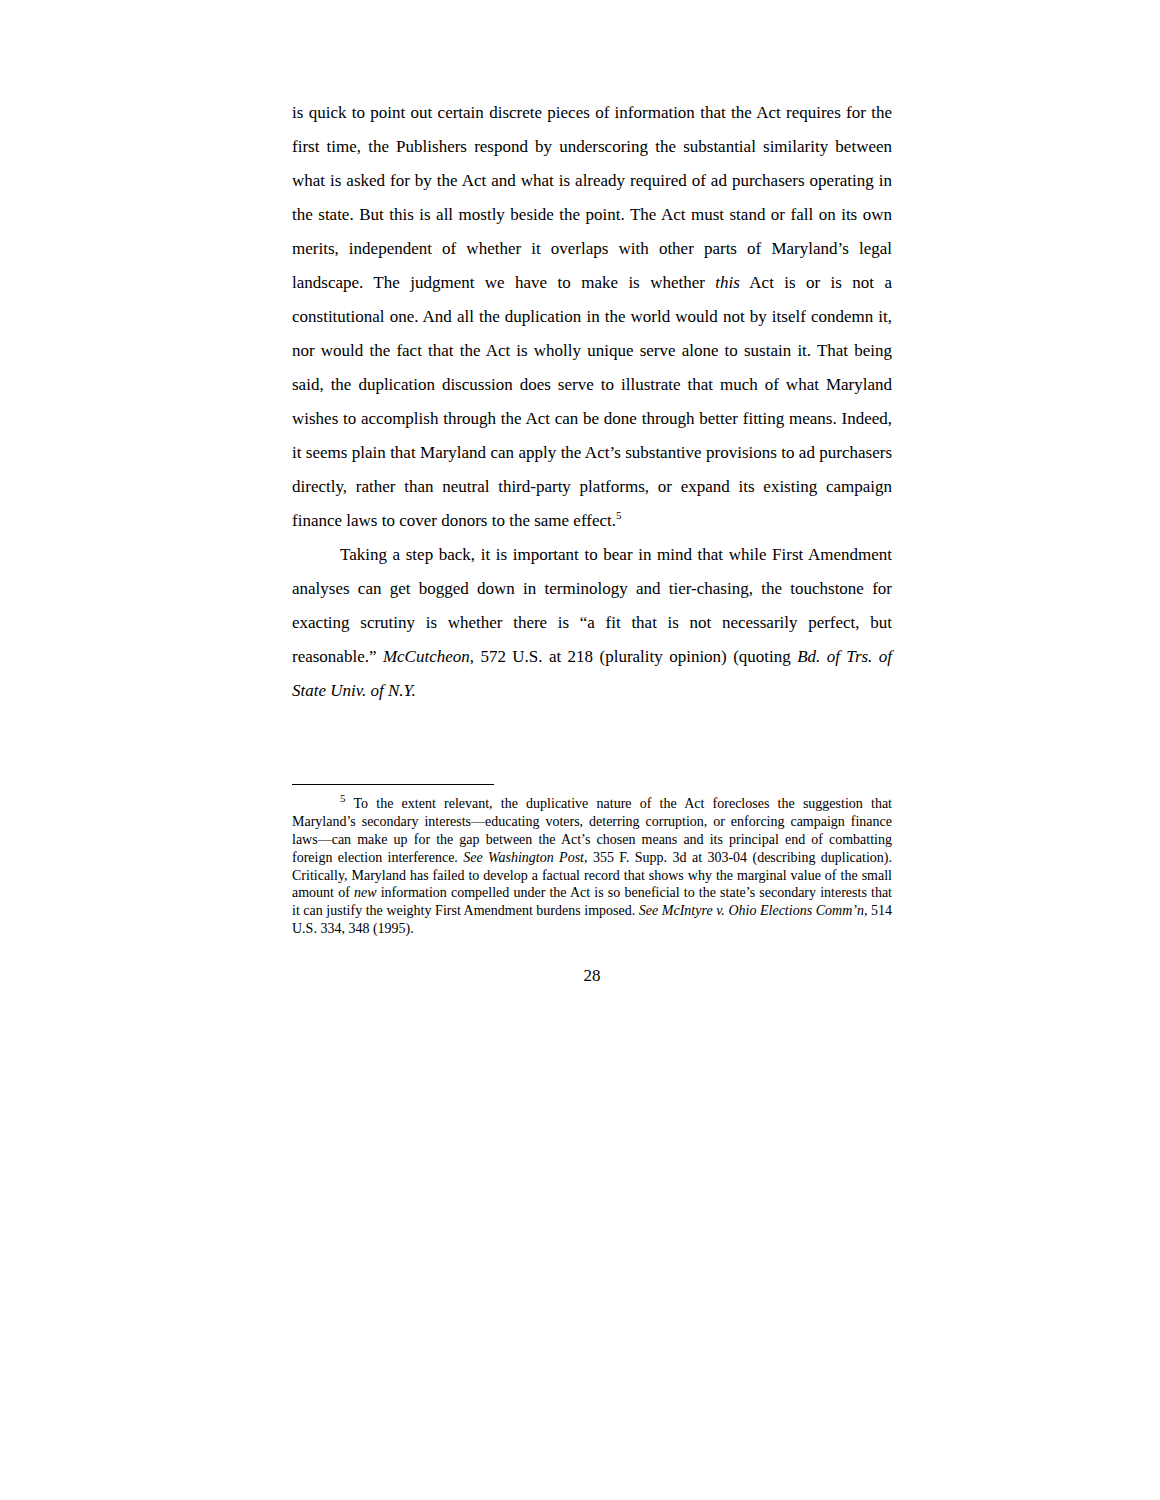is quick to point out certain discrete pieces of information that the Act requires for the first time, the Publishers respond by underscoring the substantial similarity between what is asked for by the Act and what is already required of ad purchasers operating in the state. But this is all mostly beside the point. The Act must stand or fall on its own merits, independent of whether it overlaps with other parts of Maryland’s legal landscape. The judgment we have to make is whether this Act is or is not a constitutional one. And all the duplication in the world would not by itself condemn it, nor would the fact that the Act is wholly unique serve alone to sustain it. That being said, the duplication discussion does serve to illustrate that much of what Maryland wishes to accomplish through the Act can be done through better fitting means. Indeed, it seems plain that Maryland can apply the Act’s substantive provisions to ad purchasers directly, rather than neutral third-party platforms, or expand its existing campaign finance laws to cover donors to the same effect.5
Taking a step back, it is important to bear in mind that while First Amendment analyses can get bogged down in terminology and tier-chasing, the touchstone for exacting scrutiny is whether there is “a fit that is not necessarily perfect, but reasonable.” McCutcheon, 572 U.S. at 218 (plurality opinion) (quoting Bd. of Trs. of State Univ. of N.Y.
5 To the extent relevant, the duplicative nature of the Act forecloses the suggestion that Maryland’s secondary interests—educating voters, deterring corruption, or enforcing campaign finance laws—can make up for the gap between the Act’s chosen means and its principal end of combatting foreign election interference. See Washington Post, 355 F. Supp. 3d at 303-04 (describing duplication). Critically, Maryland has failed to develop a factual record that shows why the marginal value of the small amount of new information compelled under the Act is so beneficial to the state’s secondary interests that it can justify the weighty First Amendment burdens imposed. See McIntyre v. Ohio Elections Comm’n, 514 U.S. 334, 348 (1995).
28